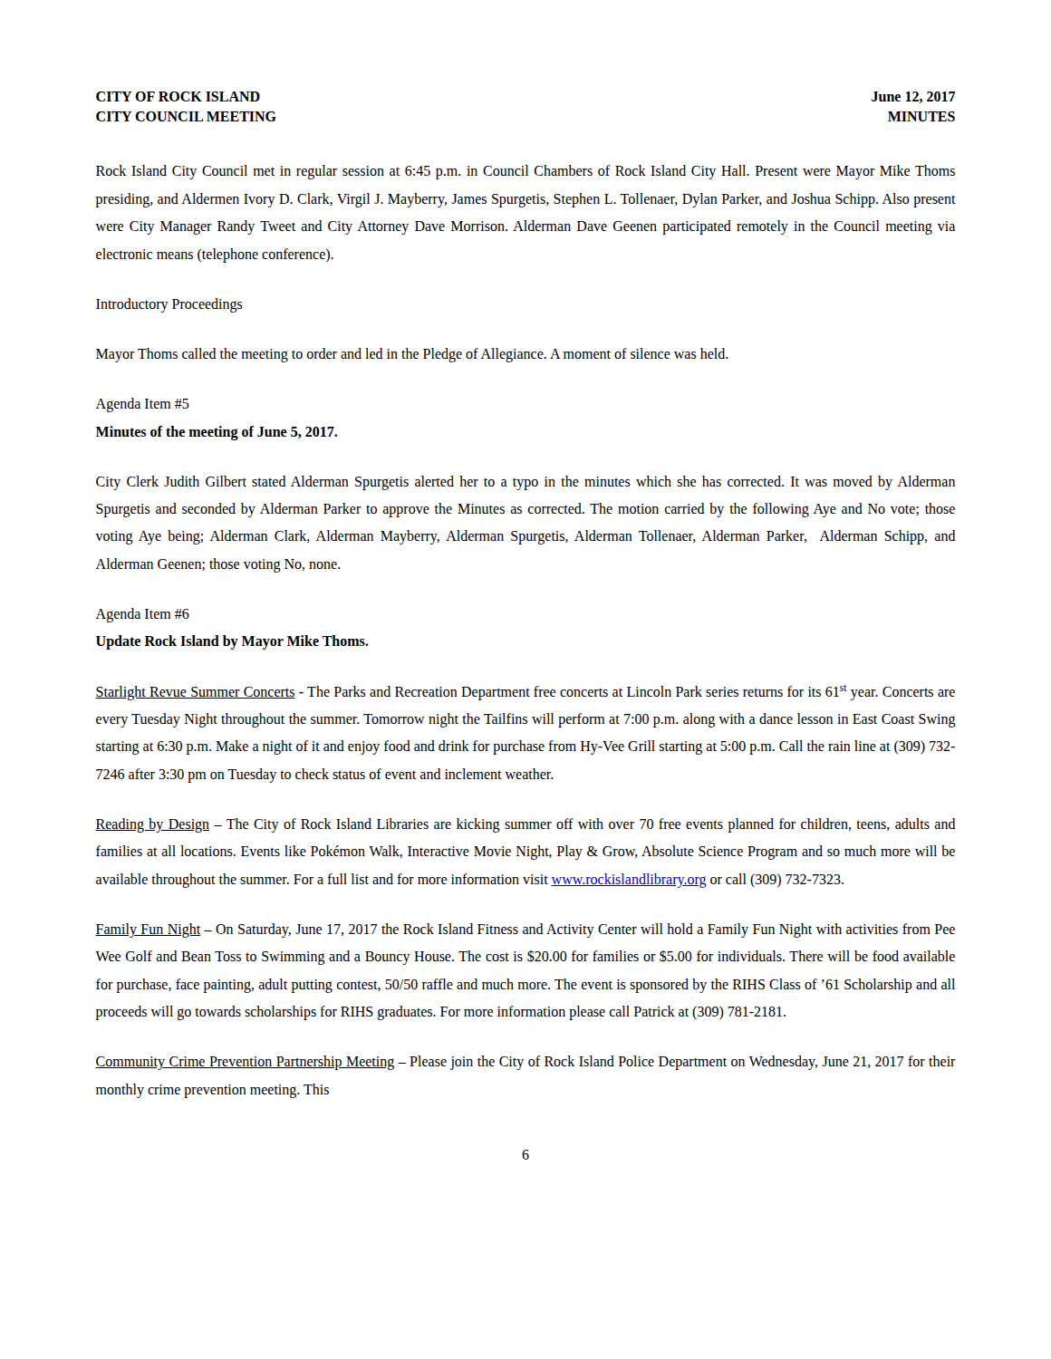CITY OF ROCK ISLAND
CITY COUNCIL MEETING
June 12, 2017
MINUTES
Rock Island City Council met in regular session at 6:45 p.m. in Council Chambers of Rock Island City Hall. Present were Mayor Mike Thoms presiding, and Aldermen Ivory D. Clark, Virgil J. Mayberry, James Spurgetis, Stephen L. Tollenaer, Dylan Parker, and Joshua Schipp. Also present were City Manager Randy Tweet and City Attorney Dave Morrison. Alderman Dave Geenen participated remotely in the Council meeting via electronic means (telephone conference).
Introductory Proceedings
Mayor Thoms called the meeting to order and led in the Pledge of Allegiance. A moment of silence was held.
Agenda Item #5
Minutes of the meeting of June 5, 2017.
City Clerk Judith Gilbert stated Alderman Spurgetis alerted her to a typo in the minutes which she has corrected. It was moved by Alderman Spurgetis and seconded by Alderman Parker to approve the Minutes as corrected. The motion carried by the following Aye and No vote; those voting Aye being; Alderman Clark, Alderman Mayberry, Alderman Spurgetis, Alderman Tollenaer, Alderman Parker, Alderman Schipp, and Alderman Geenen; those voting No, none.
Agenda Item #6
Update Rock Island by Mayor Mike Thoms.
Starlight Revue Summer Concerts - The Parks and Recreation Department free concerts at Lincoln Park series returns for its 61st year. Concerts are every Tuesday Night throughout the summer. Tomorrow night the Tailfins will perform at 7:00 p.m. along with a dance lesson in East Coast Swing starting at 6:30 p.m. Make a night of it and enjoy food and drink for purchase from Hy-Vee Grill starting at 5:00 p.m. Call the rain line at (309) 732-7246 after 3:30 pm on Tuesday to check status of event and inclement weather.
Reading by Design – The City of Rock Island Libraries are kicking summer off with over 70 free events planned for children, teens, adults and families at all locations. Events like Pokémon Walk, Interactive Movie Night, Play & Grow, Absolute Science Program and so much more will be available throughout the summer. For a full list and for more information visit www.rockislandlibrary.org or call (309) 732-7323.
Family Fun Night – On Saturday, June 17, 2017 the Rock Island Fitness and Activity Center will hold a Family Fun Night with activities from Pee Wee Golf and Bean Toss to Swimming and a Bouncy House. The cost is $20.00 for families or $5.00 for individuals. There will be food available for purchase, face painting, adult putting contest, 50/50 raffle and much more. The event is sponsored by the RIHS Class of ’61 Scholarship and all proceeds will go towards scholarships for RIHS graduates. For more information please call Patrick at (309) 781-2181.
Community Crime Prevention Partnership Meeting – Please join the City of Rock Island Police Department on Wednesday, June 21, 2017 for their monthly crime prevention meeting. This
6